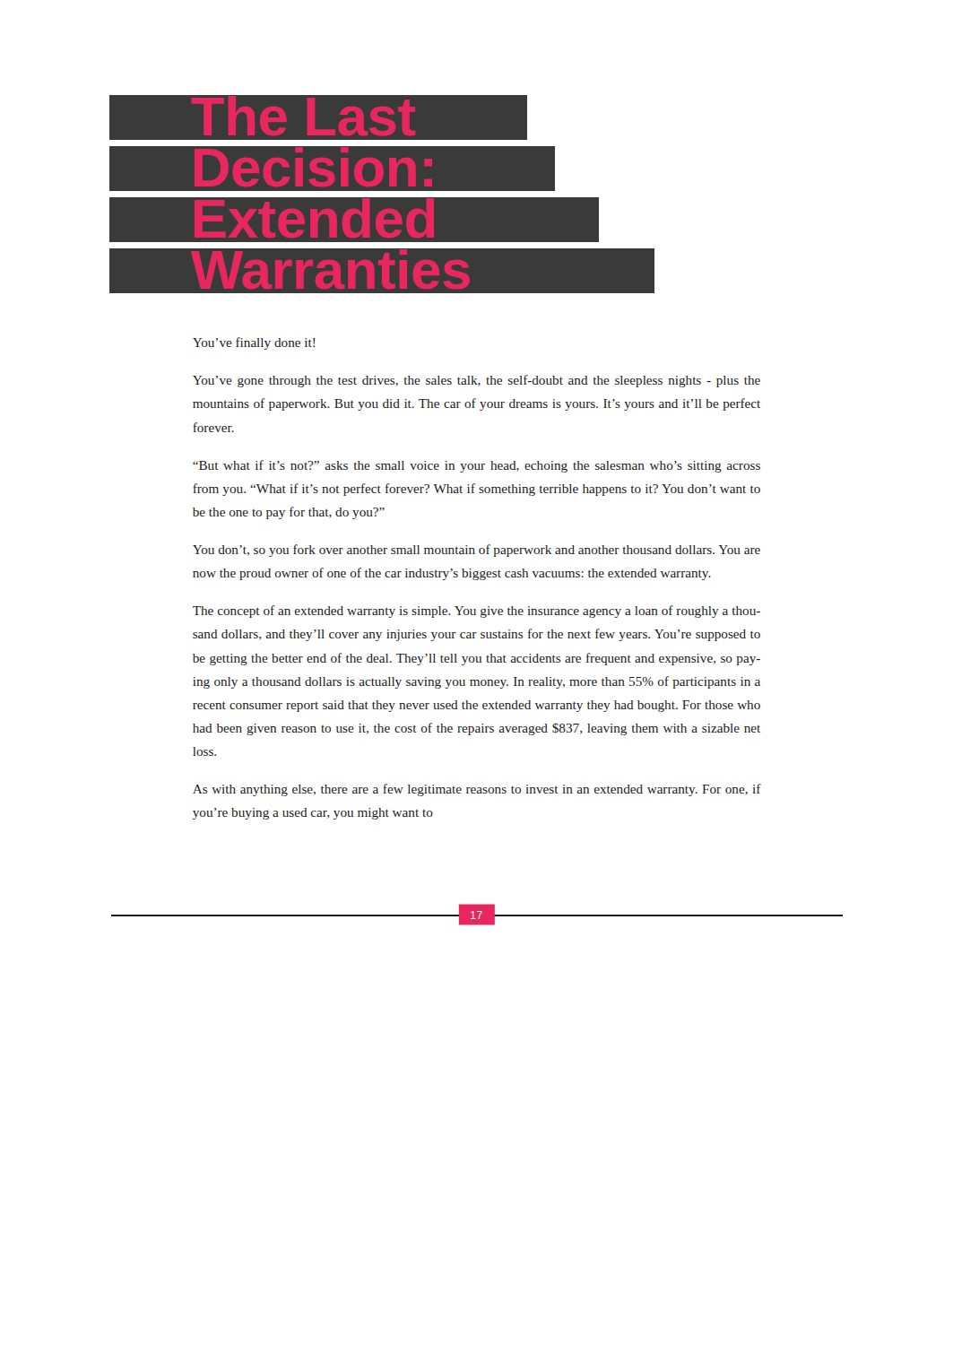The Last Decision: Extended Warranties
You’ve finally done it!
You’ve gone through the test drives, the sales talk, the self-doubt and the sleepless nights - plus the mountains of paperwork. But you did it. The car of your dreams is yours. It’s yours and it’ll be perfect forever.
“But what if it’s not?” asks the small voice in your head, echoing the salesman who’s sitting across from you. “What if it’s not perfect forever? What if something terrible happens to it? You don’t want to be the one to pay for that, do you?”
You don’t, so you fork over another small mountain of paperwork and another thousand dollars. You are now the proud owner of one of the car industry’s biggest cash vacuums: the extended warranty.
The concept of an extended warranty is simple. You give the insurance agency a loan of roughly a thousand dollars, and they’ll cover any injuries your car sustains for the next few years. You’re supposed to be getting the better end of the deal. They’ll tell you that accidents are frequent and expensive, so paying only a thousand dollars is actually saving you money. In reality, more than 55% of participants in a recent consumer report said that they never used the extended warranty they had bought. For those who had been given reason to use it, the cost of the repairs averaged $837, leaving them with a sizable net loss.
As with anything else, there are a few legitimate reasons to invest in an extended warranty. For one, if you’re buying a used car, you might want to
17